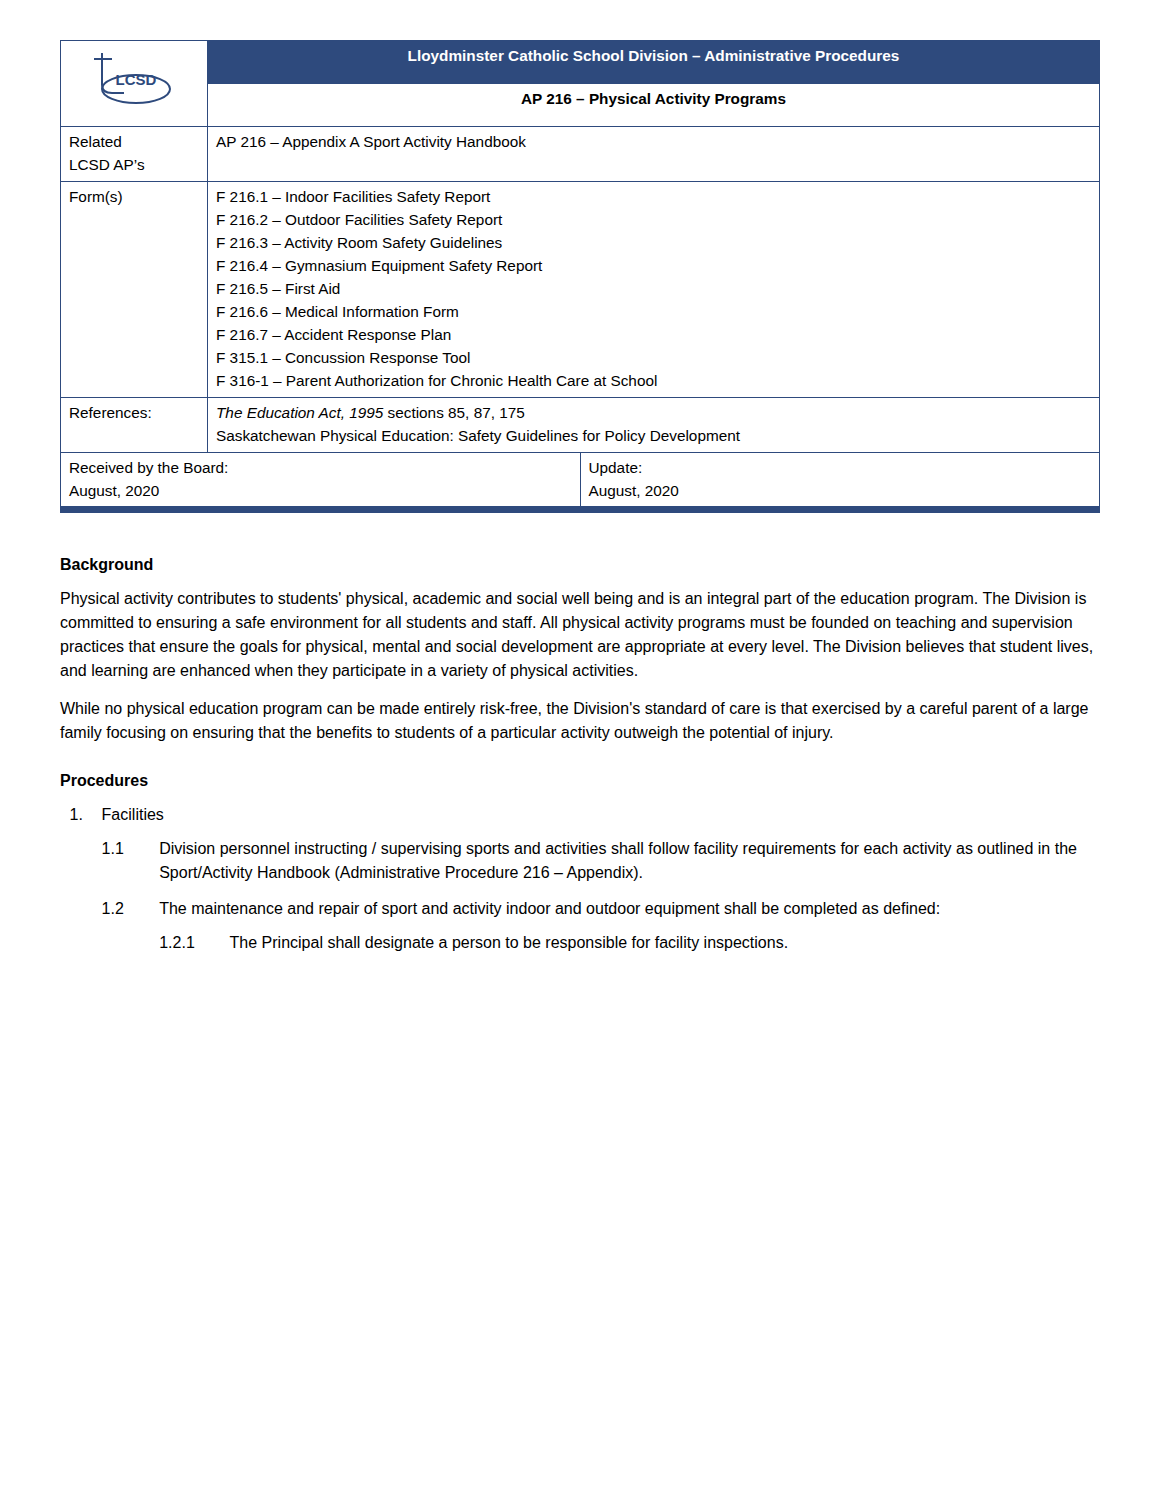| LCSD | Lloydminster Catholic School Division – Administrative Procedures |
| AP 216 – Physical Activity Programs |
| Related LCSD AP’s | AP 216 – Appendix A Sport Activity Handbook |
| Form(s) | F 216.1 – Indoor Facilities Safety Report F 216.2 – Outdoor Facilities Safety Report F 216.3 – Activity Room Safety Guidelines F 216.4 – Gymnasium Equipment Safety Report F 216.5 – First Aid F 216.6 – Medical Information Form F 216.7 – Accident Response Plan F 315.1 – Concussion Response Tool F 316-1 – Parent Authorization for Chronic Health Care at School |
| References: | The Education Act, 1995 sections 85, 87, 175 Saskatchewan Physical Education: Safety Guidelines for Policy Development |
| / Received by the Board: August, 2020 / Update: August, 2020 / |
Background
Physical activity contributes to students' physical, academic and social well being and is an integral part of the education program. The Division is committed to ensuring a safe environment for all students and staff. All physical activity programs must be founded on teaching and supervision practices that ensure the goals for physical, mental and social development are appropriate at every level. The Division believes that student lives, and learning are enhanced when they participate in a variety of physical activities.
While no physical education program can be made entirely risk-free, the Division's standard of care is that exercised by a careful parent of a large family focusing on ensuring that the benefits to students of a particular activity outweigh the potential of injury.
Procedures
Facilities
1.1 Division personnel instructing / supervising sports and activities shall follow facility requirements for each activity as outlined in the Sport/Activity Handbook (Administrative Procedure 216 – Appendix).
1.2 The maintenance and repair of sport and activity indoor and outdoor equipment shall be completed as defined:
1.2.1 The Principal shall designate a person to be responsible for facility inspections.